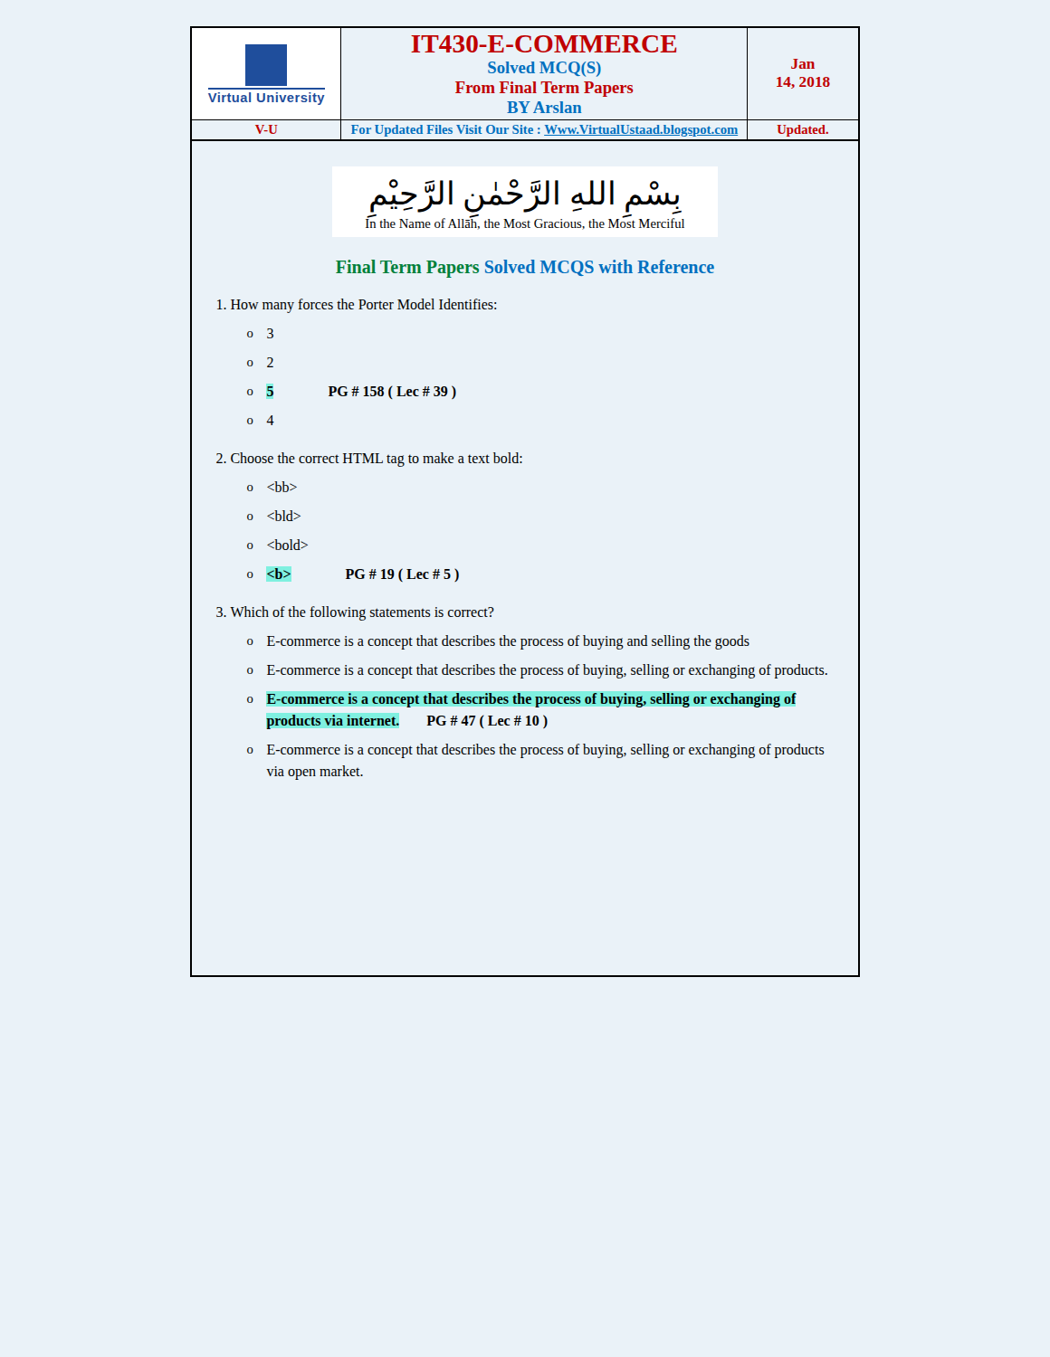| Virtual University | IT430-E-COMMERCE Solved MCQ(S) From Final Term Papers BY Arslan | Jan 14, 2018 |
| V-U | For Updated Files Visit Our Site : Www.VirtualUstaad.blogspot.com | Updated. |
بِسْمِ اللهِ الرَّحْمٰنِ الرَّحِيْمِ
In the Name of Allāh, the Most Gracious, the Most Merciful
Final Term Papers Solved MCQS with Reference
How many forces the Porter Model Identifies:
3
2
5 PG # 158 ( Lec # 39 )
4
Choose the correct HTML tag to make a text bold:
<bb>
<bld>
<bold>
<b>PG # 19 ( Lec # 5 )
Which of the following statements is correct?
E-commerce is a concept that describes the process of buying and selling the goods
E-commerce is a concept that describes the process of buying, selling or exchanging of products.
E-commerce is a concept that describes the process of buying, selling or exchanging of products via internet. PG # 47 ( Lec # 10 )
E-commerce is a concept that describes the process of buying, selling or exchanging of products via open market.